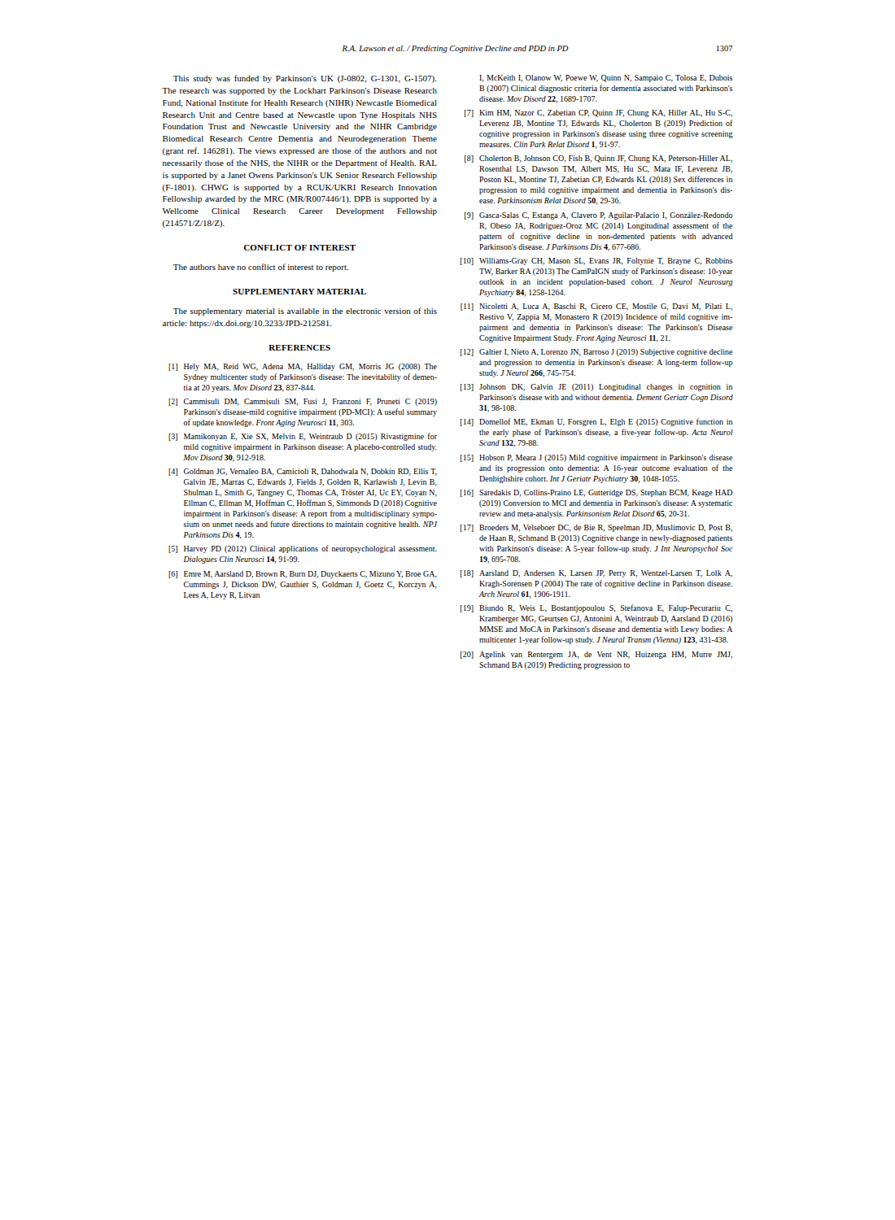R.A. Lawson et al. / Predicting Cognitive Decline and PDD in PD
1307
This study was funded by Parkinson's UK (J-0802, G-1301, G-1507). The research was supported by the Lockhart Parkinson's Disease Research Fund, National Institute for Health Research (NIHR) Newcastle Biomedical Research Unit and Centre based at Newcastle upon Tyne Hospitals NHS Foundation Trust and Newcastle University and the NIHR Cambridge Biomedical Research Centre Dementia and Neurodegeneration Theme (grant ref. 146281). The views expressed are those of the authors and not necessarily those of the NHS, the NIHR or the Department of Health. RAL is supported by a Janet Owens Parkinson's UK Senior Research Fellowship (F-1801). CHWG is supported by a RCUK/UKRI Research Innovation Fellowship awarded by the MRC (MR/R007446/1). DPB is supported by a Wellcome Clinical Research Career Development Fellowship (214571/Z/18/Z).
CONFLICT OF INTEREST
The authors have no conflict of interest to report.
SUPPLEMENTARY MATERIAL
The supplementary material is available in the electronic version of this article: https://dx.doi.org/10.3233/JPD-212581.
REFERENCES
[1] Hely MA, Reid WG, Adena MA, Halliday GM, Morris JG (2008) The Sydney multicenter study of Parkinson's disease: The inevitability of dementia at 20 years. Mov Disord 23, 837-844.
[2] Cammisuli DM, Cammisuli SM, Fusi J, Franzoni F, Pruneti C (2019) Parkinson's disease-mild cognitive impairment (PD-MCI): A useful summary of update knowledge. Front Aging Neurosci 11, 303.
[3] Mamikonyan E, Xie SX, Melvin E, Weintraub D (2015) Rivastigmine for mild cognitive impairment in Parkinson disease: A placebo-controlled study. Mov Disord 30, 912-918.
[4] Goldman JG, Vernaleo BA, Camicioli R, Dahodwala N, Dobkin RD, Ellis T, Galvin JE, Marras C, Edwards J, Fields J, Golden R, Karlawish J, Levin B, Shulman L, Smith G, Tangney C, Thomas CA, Tröster AI, Uc EY, Coyan N, Ellman C, Ellman M, Hoffman C, Hoffman S, Simmonds D (2018) Cognitive impairment in Parkinson's disease: A report from a multidisciplinary symposium on unmet needs and future directions to maintain cognitive health. NPJ Parkinsons Dis 4, 19.
[5] Harvey PD (2012) Clinical applications of neuropsychological assessment. Dialogues Clin Neurosci 14, 91-99.
[6] Emre M, Aarsland D, Brown R, Burn DJ, Duyckaerts C, Mizuno Y, Broe GA, Cummings J, Dickson DW, Gauthier S, Goldman J, Goetz C, Korczyn A, Lees A, Levy R, Litvan
I, McKeith I, Olanow W, Poewe W, Quinn N, Sampaio C, Tolosa E, Dubois B (2007) Clinical diagnostic criteria for dementia associated with Parkinson's disease. Mov Disord 22, 1689-1707.
[7] Kim HM, Nazor C, Zabetian CP, Quinn JF, Chung KA, Hiller AL, Hu S-C, Leverenz JB, Montine TJ, Edwards KL, Cholerton B (2019) Prediction of cognitive progression in Parkinson's disease using three cognitive screening measures. Clin Park Relat Disord 1, 91-97.
[8] Cholerton B, Johnson CO, Fish B, Quinn JF, Chung KA, Peterson-Hiller AL, Rosenthal LS, Dawson TM, Albert MS, Hu SC, Mata IF, Leverenz JB, Poston KL, Montine TJ, Zabetian CP, Edwards KL (2018) Sex differences in progression to mild cognitive impairment and dementia in Parkinson's disease. Parkinsonism Relat Disord 50, 29-36.
[9] Gasca-Salas C, Estanga A, Clavero P, Aguilar-Palacio I, González-Redondo R, Obeso JA, Rodríguez-Oroz MC (2014) Longitudinal assessment of the pattern of cognitive decline in non-demented patients with advanced Parkinson's disease. J Parkinsons Dis 4, 677-686.
[10] Williams-Gray CH, Mason SL, Evans JR, Foltynie T, Brayne C, Robbins TW, Barker RA (2013) The CamPaIGN study of Parkinson's disease: 10-year outlook in an incident population-based cohort. J Neurol Neurosurg Psychiatry 84, 1258-1264.
[11] Nicoletti A, Luca A, Baschi R, Cicero CE, Mostile G, Davi M, Pilati L, Restivo V, Zappia M, Monastero R (2019) Incidence of mild cognitive impairment and dementia in Parkinson's disease: The Parkinson's Disease Cognitive Impairment Study. Front Aging Neurosci 11, 21.
[12] Galtier I, Nieto A, Lorenzo JN, Barroso J (2019) Subjective cognitive decline and progression to dementia in Parkinson's disease: A long-term follow-up study. J Neurol 266, 745-754.
[13] Johnson DK, Galvin JE (2011) Longitudinal changes in cognition in Parkinson's disease with and without dementia. Dement Geriatr Cogn Disord 31, 98-108.
[14] Domellof ME, Ekman U, Forsgren L, Elgh E (2015) Cognitive function in the early phase of Parkinson's disease, a five-year follow-up. Acta Neurol Scand 132, 79-88.
[15] Hobson P, Meara J (2015) Mild cognitive impairment in Parkinson's disease and its progression onto dementia: A 16-year outcome evaluation of the Denbighshire cohort. Int J Geriatr Psychiatry 30, 1048-1055.
[16] Saredakis D, Collins-Praino LE, Gutteridge DS, Stephan BCM, Keage HAD (2019) Conversion to MCI and dementia in Parkinson's disease: A systematic review and meta-analysis. Parkinsonism Relat Disord 65, 20-31.
[17] Broeders M, Velseboer DC, de Bie R, Speelman JD, Muslimovic D, Post B, de Haan R, Schmand B (2013) Cognitive change in newly-diagnosed patients with Parkinson's disease: A 5-year follow-up study. J Int Neuropsychol Soc 19, 695-708.
[18] Aarsland D, Andersen K, Larsen JP, Perry R, Wentzel-Larsen T, Lolk A, Kragh-Sorensen P (2004) The rate of cognitive decline in Parkinson disease. Arch Neurol 61, 1906-1911.
[19] Biundo R, Weis L, Bostantjopoulou S, Stefanova E, Falup-Pecurariu C, Kramberger MG, Geurtsen GJ, Antonini A, Weintraub D, Aarsland D (2016) MMSE and MoCA in Parkinson's disease and dementia with Lewy bodies: A multicenter 1-year follow-up study. J Neural Transm (Vienna) 123, 431-438.
[20] Agelink van Rentergem JA, de Vent NR, Huizenga HM, Murre JMJ, Schmand BA (2019) Predicting progression to